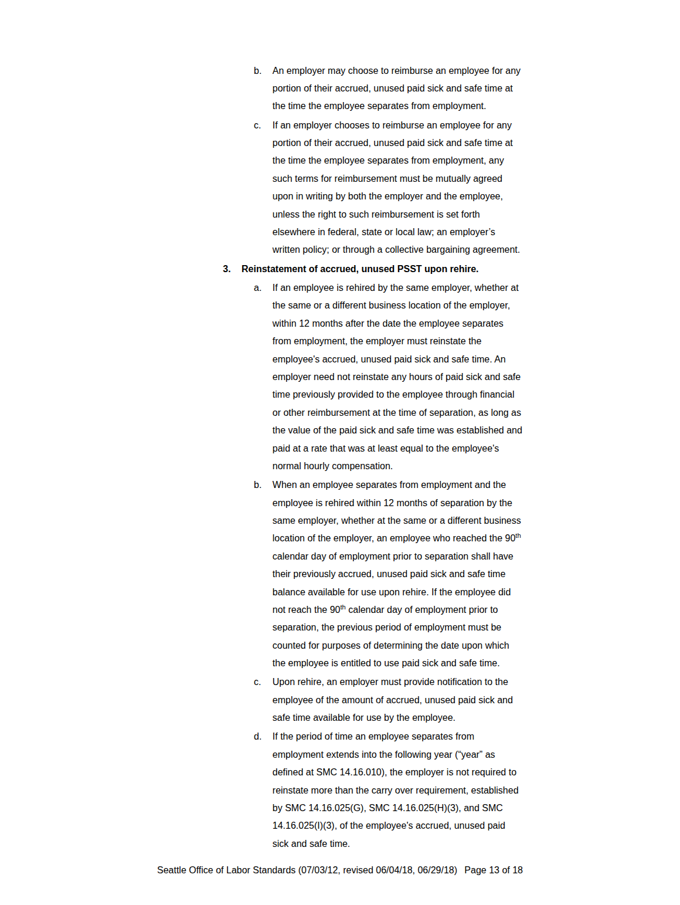b. An employer may choose to reimburse an employee for any portion of their accrued, unused paid sick and safe time at the time the employee separates from employment.
c. If an employer chooses to reimburse an employee for any portion of their accrued, unused paid sick and safe time at the time the employee separates from employment, any such terms for reimbursement must be mutually agreed upon in writing by both the employer and the employee, unless the right to such reimbursement is set forth elsewhere in federal, state or local law; an employer’s written policy; or through a collective bargaining agreement.
3. Reinstatement of accrued, unused PSST upon rehire.
a. If an employee is rehired by the same employer, whether at the same or a different business location of the employer, within 12 months after the date the employee separates from employment, the employer must reinstate the employee's accrued, unused paid sick and safe time. An employer need not reinstate any hours of paid sick and safe time previously provided to the employee through financial or other reimbursement at the time of separation, as long as the value of the paid sick and safe time was established and paid at a rate that was at least equal to the employee's normal hourly compensation.
b. When an employee separates from employment and the employee is rehired within 12 months of separation by the same employer, whether at the same or a different business location of the employer, an employee who reached the 90th calendar day of employment prior to separation shall have their previously accrued, unused paid sick and safe time balance available for use upon rehire. If the employee did not reach the 90th calendar day of employment prior to separation, the previous period of employment must be counted for purposes of determining the date upon which the employee is entitled to use paid sick and safe time.
c. Upon rehire, an employer must provide notification to the employee of the amount of accrued, unused paid sick and safe time available for use by the employee.
d. If the period of time an employee separates from employment extends into the following year (“year” as defined at SMC 14.16.010), the employer is not required to reinstate more than the carry over requirement, established by SMC 14.16.025(G), SMC 14.16.025(H)(3), and SMC 14.16.025(I)(3), of the employee's accrued, unused paid sick and safe time.
Seattle Office of Labor Standards (07/03/12, revised 06/04/18, 06/29/18) Page 13 of 18